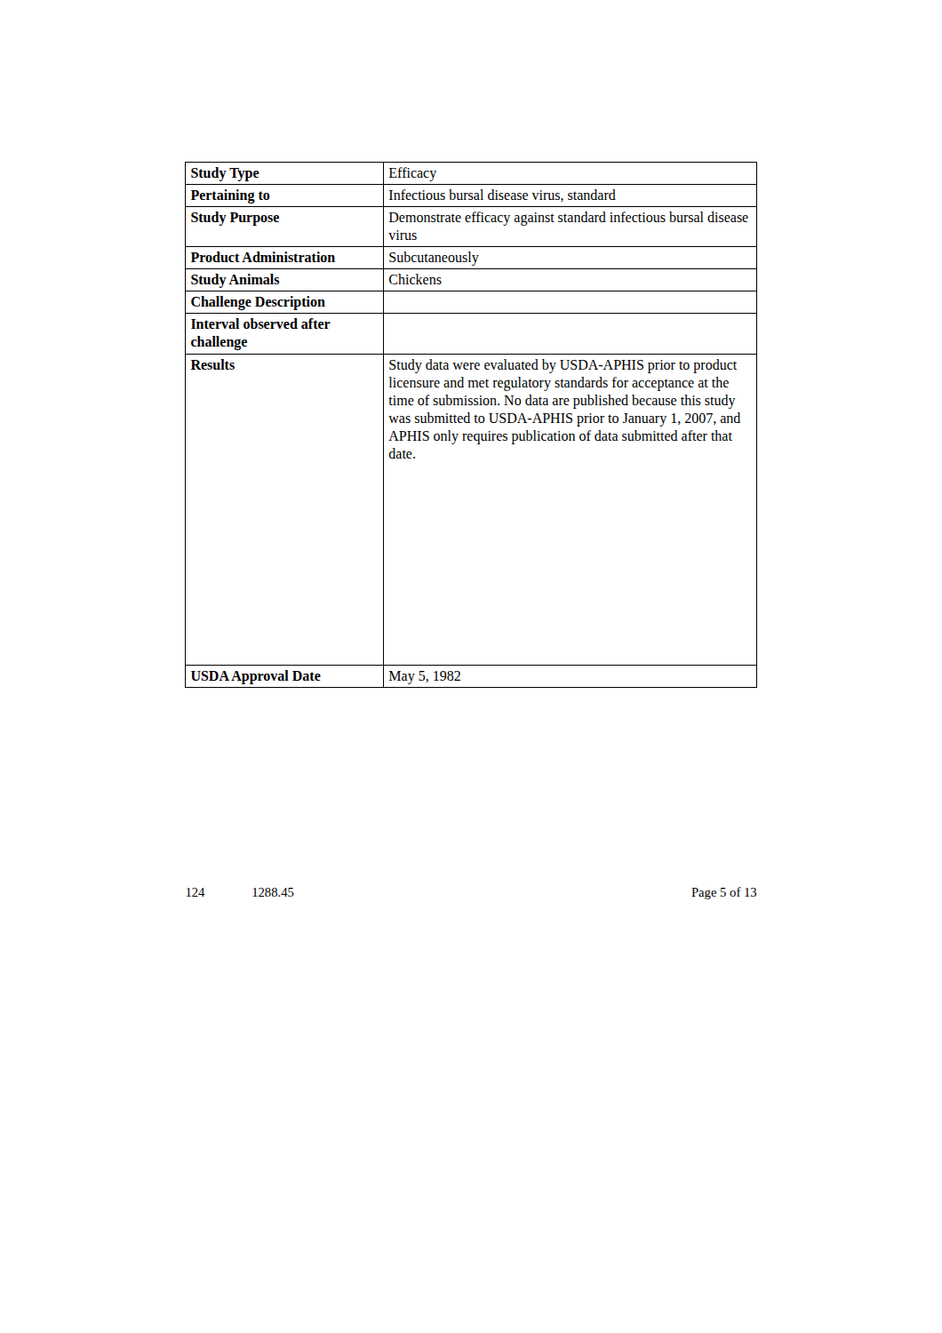| Study Type | Efficacy |
| Pertaining to | Infectious bursal disease virus, standard |
| Study Purpose | Demonstrate efficacy against standard infectious bursal disease virus |
| Product Administration | Subcutaneously |
| Study Animals | Chickens |
| Challenge Description | |
| Interval observed after challenge | |
| Results | Study data were evaluated by USDA-APHIS prior to product licensure and met regulatory standards for acceptance at the time of submission. No data are published because this study was submitted to USDA-APHIS prior to January 1, 2007, and APHIS only requires publication of data submitted after that date. |
| USDA Approval Date | May 5, 1982 |
124 1288.45 Page 5 of 13